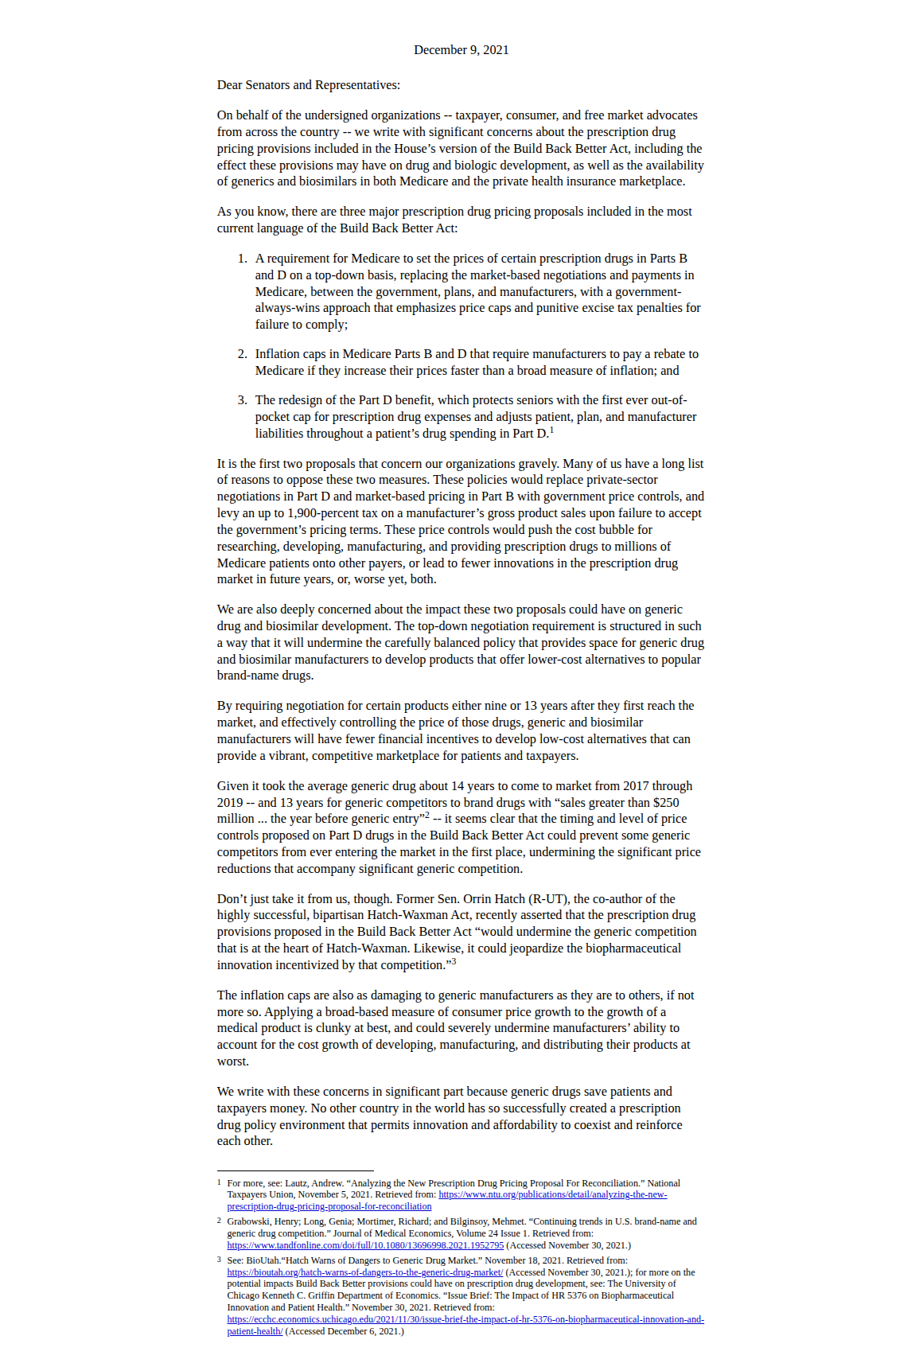December 9, 2021
Dear Senators and Representatives:
On behalf of the undersigned organizations -- taxpayer, consumer, and free market advocates from across the country -- we write with significant concerns about the prescription drug pricing provisions included in the House’s version of the Build Back Better Act, including the effect these provisions may have on drug and biologic development, as well as the availability of generics and biosimilars in both Medicare and the private health insurance marketplace.
As you know, there are three major prescription drug pricing proposals included in the most current language of the Build Back Better Act:
A requirement for Medicare to set the prices of certain prescription drugs in Parts B and D on a top-down basis, replacing the market-based negotiations and payments in Medicare, between the government, plans, and manufacturers, with a government-always-wins approach that emphasizes price caps and punitive excise tax penalties for failure to comply;
Inflation caps in Medicare Parts B and D that require manufacturers to pay a rebate to Medicare if they increase their prices faster than a broad measure of inflation; and
The redesign of the Part D benefit, which protects seniors with the first ever out-of-pocket cap for prescription drug expenses and adjusts patient, plan, and manufacturer liabilities throughout a patient’s drug spending in Part D.1
It is the first two proposals that concern our organizations gravely. Many of us have a long list of reasons to oppose these two measures. These policies would replace private-sector negotiations in Part D and market-based pricing in Part B with government price controls, and levy an up to 1,900-percent tax on a manufacturer’s gross product sales upon failure to accept the government’s pricing terms. These price controls would push the cost bubble for researching, developing, manufacturing, and providing prescription drugs to millions of Medicare patients onto other payers, or lead to fewer innovations in the prescription drug market in future years, or, worse yet, both.
We are also deeply concerned about the impact these two proposals could have on generic drug and biosimilar development. The top-down negotiation requirement is structured in such a way that it will undermine the carefully balanced policy that provides space for generic drug and biosimilar manufacturers to develop products that offer lower-cost alternatives to popular brand-name drugs.
By requiring negotiation for certain products either nine or 13 years after they first reach the market, and effectively controlling the price of those drugs, generic and biosimilar manufacturers will have fewer financial incentives to develop low-cost alternatives that can provide a vibrant, competitive marketplace for patients and taxpayers.
Given it took the average generic drug about 14 years to come to market from 2017 through 2019 -- and 13 years for generic competitors to brand drugs with “sales greater than $250 million ... the year before generic entry”2 -- it seems clear that the timing and level of price controls proposed on Part D drugs in the Build Back Better Act could prevent some generic competitors from ever entering the market in the first place, undermining the significant price reductions that accompany significant generic competition.
Don’t just take it from us, though. Former Sen. Orrin Hatch (R-UT), the co-author of the highly successful, bipartisan Hatch-Waxman Act, recently asserted that the prescription drug provisions proposed in the Build Back Better Act “would undermine the generic competition that is at the heart of Hatch-Waxman. Likewise, it could jeopardize the biopharmaceutical innovation incentivized by that competition.”3
The inflation caps are also as damaging to generic manufacturers as they are to others, if not more so. Applying a broad-based measure of consumer price growth to the growth of a medical product is clunky at best, and could severely undermine manufacturers’ ability to account for the cost growth of developing, manufacturing, and distributing their products at worst.
We write with these concerns in significant part because generic drugs save patients and taxpayers money. No other country in the world has so successfully created a prescription drug policy environment that permits innovation and affordability to coexist and reinforce each other.
1 For more, see: Lautz, Andrew. “Analyzing the New Prescription Drug Pricing Proposal For Reconciliation.” National Taxpayers Union, November 5, 2021. Retrieved from: https://www.ntu.org/publications/detail/analyzing-the-new-prescription-drug-pricing-proposal-for-reconciliation
2 Grabowski, Henry; Long, Genia; Mortimer, Richard; and Bilginsoy, Mehmet. “Continuing trends in U.S. brand-name and generic drug competition.” Journal of Medical Economics, Volume 24 Issue 1. Retrieved from: https://www.tandfonline.com/doi/full/10.1080/13696998.2021.1952795 (Accessed November 30, 2021.)
3 See: BioUtah.“Hatch Warns of Dangers to Generic Drug Market.” November 18, 2021. Retrieved from: https://bioutah.org/hatch-warns-of-dangers-to-the-generic-drug-market/ (Accessed November 30, 2021.); for more on the potential impacts Build Back Better provisions could have on prescription drug development, see: The University of Chicago Kenneth C. Griffin Department of Economics. “Issue Brief: The Impact of HR 5376 on Biopharmaceutical Innovation and Patient Health.” November 30, 2021. Retrieved from: https://ecchc.economics.uchicago.edu/2021/11/30/issue-brief-the-impact-of-hr-5376-on-biopharmaceutical-innovation-and-patient-health/ (Accessed December 6, 2021.)